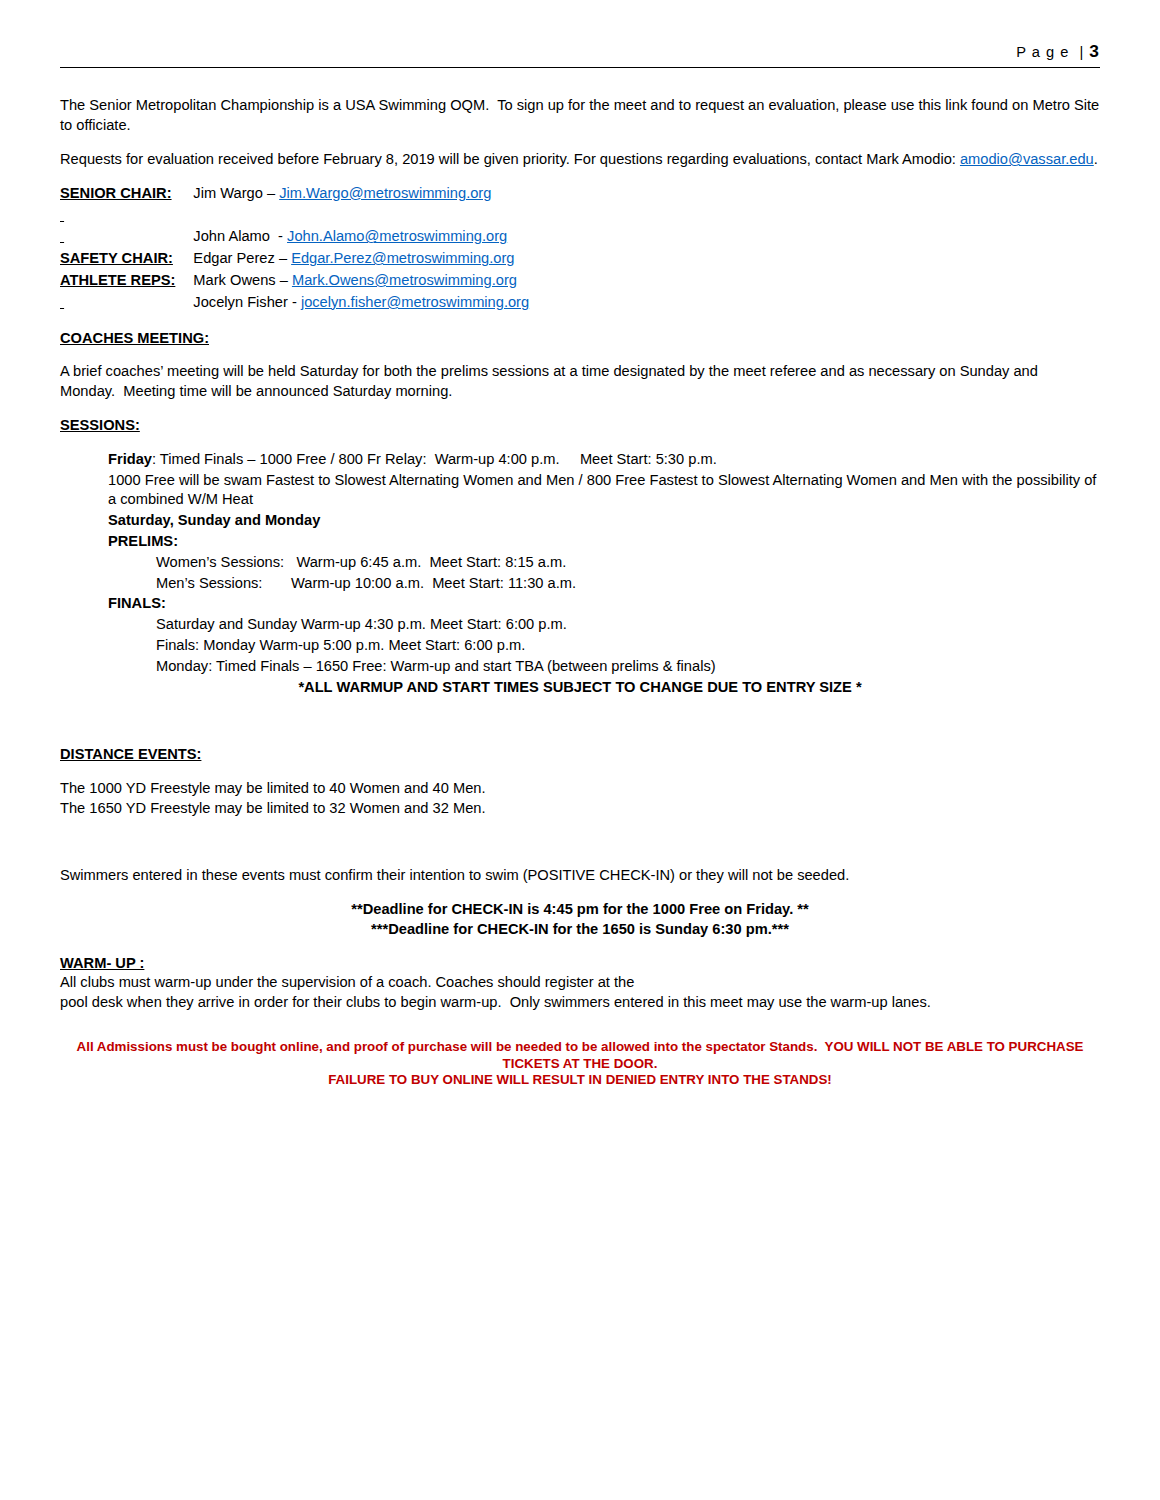P a g e | 3
The Senior Metropolitan Championship is a USA Swimming OQM. To sign up for the meet and to request an evaluation, please use this link found on Metro Site to officiate.
Requests for evaluation received before February 8, 2019 will be given priority. For questions regarding evaluations, contact Mark Amodio: amodio@vassar.edu.
| SENIOR CHAIR: | Jim Wargo – Jim.Wargo@metroswimming.org |
| | John Alamo - John.Alamo@metroswimming.org |
| SAFETY CHAIR: | Edgar Perez – Edgar.Perez@metroswimming.org |
| ATHLETE REPS: | Mark Owens – Mark.Owens@metroswimming.org |
| | Jocelyn Fisher - jocelyn.fisher@metroswimming.org |
COACHES MEETING:
A brief coaches’ meeting will be held Saturday for both the prelims sessions at a time designated by the meet referee and as necessary on Sunday and Monday. Meeting time will be announced Saturday morning.
SESSIONS:
Friday: Timed Finals – 1000 Free / 800 Fr Relay: Warm-up 4:00 p.m. Meet Start: 5:30 p.m.
1000 Free will be swam Fastest to Slowest Alternating Women and Men / 800 Free Fastest to Slowest Alternating Women and Men with the possibility of a combined W/M Heat
Saturday, Sunday and Monday
PRELIMS:
Women’s Sessions: Warm-up 6:45 a.m. Meet Start: 8:15 a.m.
Men’s Sessions: Warm-up 10:00 a.m. Meet Start: 11:30 a.m.
FINALS:
Saturday and Sunday Warm-up 4:30 p.m. Meet Start: 6:00 p.m.
Finals: Monday Warm-up 5:00 p.m. Meet Start: 6:00 p.m.
Monday: Timed Finals – 1650 Free: Warm-up and start TBA (between prelims & finals)
*ALL WARMUP AND START TIMES SUBJECT TO CHANGE DUE TO ENTRY SIZE *
DISTANCE EVENTS:
The 1000 YD Freestyle may be limited to 40 Women and 40 Men.
The 1650 YD Freestyle may be limited to 32 Women and 32 Men.
Swimmers entered in these events must confirm their intention to swim (POSITIVE CHECK-IN) or they will not be seeded.
**Deadline for CHECK-IN is 4:45 pm for the 1000 Free on Friday. **
***Deadline for CHECK-IN for the 1650 is Sunday 6:30 pm.***
WARM- UP :
All clubs must warm-up under the supervision of a coach. Coaches should register at the
pool desk when they arrive in order for their clubs to begin warm-up. Only swimmers entered in this meet may use the warm-up lanes.
All Admissions must be bought online, and proof of purchase will be needed to be allowed into the spectator Stands. YOU WILL NOT BE ABLE TO PURCHASE TICKETS AT THE DOOR.
FAILURE TO BUY ONLINE WILL RESULT IN DENIED ENTRY INTO THE STANDS!